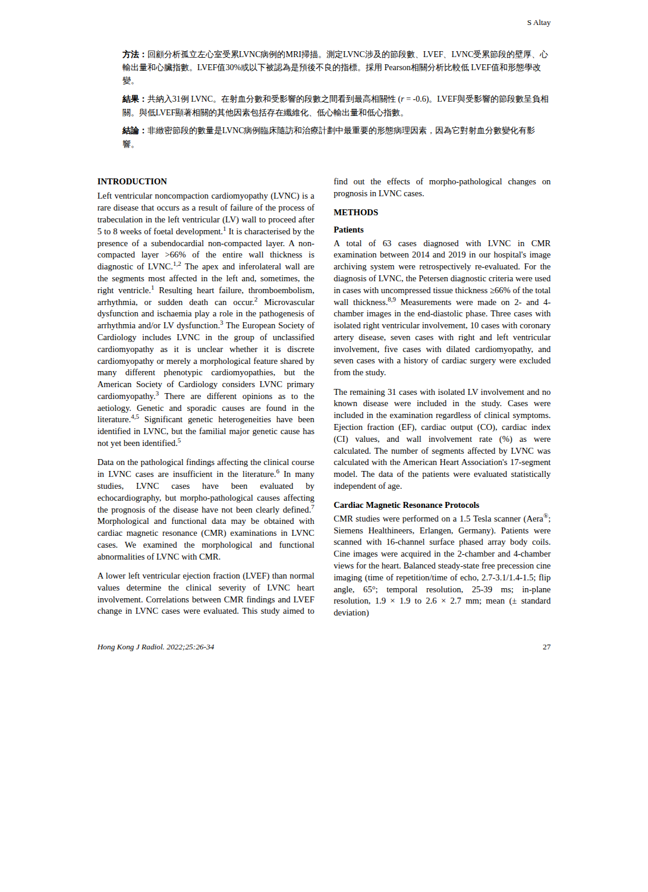S Altay
方法：回顧分析孤立左心室受累LVNC病例的MRI掃描。測定LVNC涉及的節段數、LVEF、LVNC受累節段的壁厚、心輸出量和心臟指數。LVEF值30%或以下被認為是預後不良的指標。採用 Pearson相關分析比較低 LVEF值和形態學改變。
結果：共納入31例 LVNC。在射血分數和受影響的段數之間看到最高相關性 (r = -0.6)。LVEF與受影響的節段數呈負相關。與低LVEF顯著相關的其他因素包括存在纖維化、低心輸出量和低心指數。
結論：非緻密節段的數量是LVNC病例臨床隨訪和治療計劃中最重要的形態病理因素，因為它對射血分數變化有影響。
Introduction
Left ventricular noncompaction cardiomyopathy (LVNC) is a rare disease that occurs as a result of failure of the process of trabeculation in the left ventricular (LV) wall to proceed after 5 to 8 weeks of foetal development.1 It is characterised by the presence of a subendocardial non-compacted layer. A non-compacted layer >66% of the entire wall thickness is diagnostic of LVNC.1,2 The apex and inferolateral wall are the segments most affected in the left and, sometimes, the right ventricle.1 Resulting heart failure, thromboembolism, arrhythmia, or sudden death can occur.2 Microvascular dysfunction and ischaemia play a role in the pathogenesis of arrhythmia and/or LV dysfunction.3 The European Society of Cardiology includes LVNC in the group of unclassified cardiomyopathy as it is unclear whether it is discrete cardiomyopathy or merely a morphological feature shared by many different phenotypic cardiomyopathies, but the American Society of Cardiology considers LVNC primary cardiomyopathy.3 There are different opinions as to the aetiology. Genetic and sporadic causes are found in the literature.4,5 Significant genetic heterogeneities have been identified in LVNC, but the familial major genetic cause has not yet been identified.5
Data on the pathological findings affecting the clinical course in LVNC cases are insufficient in the literature.6 In many studies, LVNC cases have been evaluated by echocardiography, but morpho-pathological causes affecting the prognosis of the disease have not been clearly defined.7 Morphological and functional data may be obtained with cardiac magnetic resonance (CMR) examinations in LVNC cases. We examined the morphological and functional abnormalities of LVNC with CMR.
A lower left ventricular ejection fraction (LVEF) than normal values determine the clinical severity of LVNC heart involvement. Correlations between CMR findings and LVEF change in LVNC cases were evaluated. This study aimed to find out the effects of morpho-pathological changes on prognosis in LVNC cases.
Methods
Patients
A total of 63 cases diagnosed with LVNC in CMR examination between 2014 and 2019 in our hospital's image archiving system were retrospectively re-evaluated. For the diagnosis of LVNC, the Petersen diagnostic criteria were used in cases with uncompressed tissue thickness ≥66% of the total wall thickness.8,9 Measurements were made on 2- and 4-chamber images in the end-diastolic phase. Three cases with isolated right ventricular involvement, 10 cases with coronary artery disease, seven cases with right and left ventricular involvement, five cases with dilated cardiomyopathy, and seven cases with a history of cardiac surgery were excluded from the study.
The remaining 31 cases with isolated LV involvement and no known disease were included in the study. Cases were included in the examination regardless of clinical symptoms. Ejection fraction (EF), cardiac output (CO), cardiac index (CI) values, and wall involvement rate (%) as were calculated. The number of segments affected by LVNC was calculated with the American Heart Association's 17-segment model. The data of the patients were evaluated statistically independent of age.
Cardiac Magnetic Resonance Protocols
CMR studies were performed on a 1.5 Tesla scanner (Aera®; Siemens Healthineers, Erlangen, Germany). Patients were scanned with 16-channel surface phased array body coils. Cine images were acquired in the 2-chamber and 4-chamber views for the heart. Balanced steady-state free precession cine imaging (time of repetition/time of echo, 2.7-3.1/1.4-1.5; flip angle, 65°; temporal resolution, 25-39 ms; in-plane resolution, 1.9 × 1.9 to 2.6 × 2.7 mm; mean (± standard deviation)
Hong Kong J Radiol. 2022;25:26-34 27